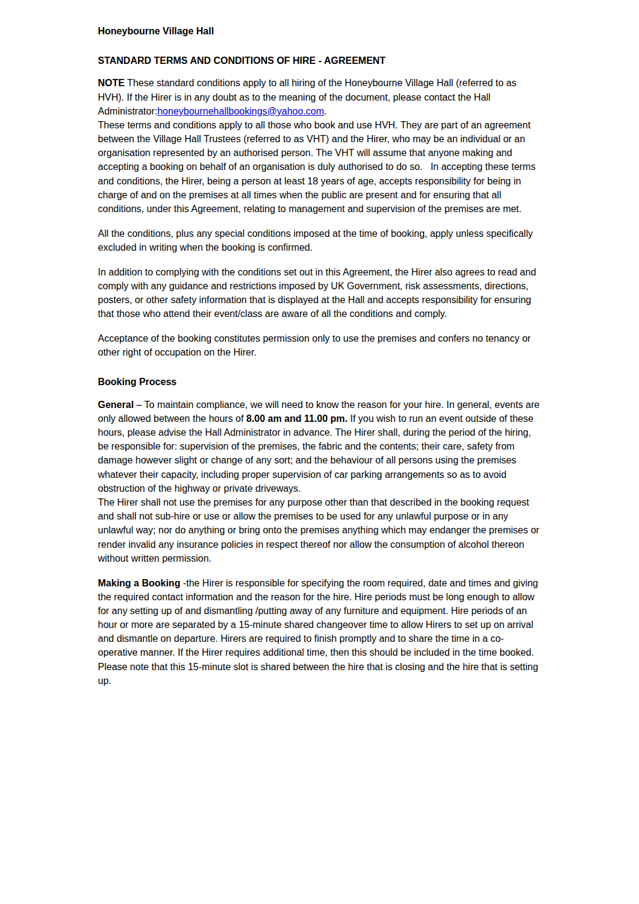Honeybourne Village Hall
STANDARD TERMS AND CONDITIONS OF HIRE - AGREEMENT
NOTE These standard conditions apply to all hiring of the Honeybourne Village Hall (referred to as HVH). If the Hirer is in any doubt as to the meaning of the document, please contact the Hall Administrator:honeybournehallbookings@yahoo.com.
These terms and conditions apply to all those who book and use HVH. They are part of an agreement between the Village Hall Trustees (referred to as VHT) and the Hirer, who may be an individual or an organisation represented by an authorised person. The VHT will assume that anyone making and accepting a booking on behalf of an organisation is duly authorised to do so. In accepting these terms and conditions, the Hirer, being a person at least 18 years of age, accepts responsibility for being in charge of and on the premises at all times when the public are present and for ensuring that all conditions, under this Agreement, relating to management and supervision of the premises are met.
All the conditions, plus any special conditions imposed at the time of booking, apply unless specifically excluded in writing when the booking is confirmed.
In addition to complying with the conditions set out in this Agreement, the Hirer also agrees to read and comply with any guidance and restrictions imposed by UK Government, risk assessments, directions, posters, or other safety information that is displayed at the Hall and accepts responsibility for ensuring that those who attend their event/class are aware of all the conditions and comply.
Acceptance of the booking constitutes permission only to use the premises and confers no tenancy or other right of occupation on the Hirer.
Booking Process
General – To maintain compliance, we will need to know the reason for your hire. In general, events are only allowed between the hours of 8.00 am and 11.00 pm. If you wish to run an event outside of these hours, please advise the Hall Administrator in advance. The Hirer shall, during the period of the hiring, be responsible for: supervision of the premises, the fabric and the contents; their care, safety from damage however slight or change of any sort; and the behaviour of all persons using the premises whatever their capacity, including proper supervision of car parking arrangements so as to avoid obstruction of the highway or private driveways.
The Hirer shall not use the premises for any purpose other than that described in the booking request and shall not sub-hire or use or allow the premises to be used for any unlawful purpose or in any unlawful way; nor do anything or bring onto the premises anything which may endanger the premises or render invalid any insurance policies in respect thereof nor allow the consumption of alcohol thereon without written permission.
Making a Booking -the Hirer is responsible for specifying the room required, date and times and giving the required contact information and the reason for the hire. Hire periods must be long enough to allow for any setting up of and dismantling /putting away of any furniture and equipment. Hire periods of an hour or more are separated by a 15-minute shared changeover time to allow Hirers to set up on arrival and dismantle on departure. Hirers are required to finish promptly and to share the time in a co-operative manner. If the Hirer requires additional time, then this should be included in the time booked. Please note that this 15-minute slot is shared between the hire that is closing and the hire that is setting up.